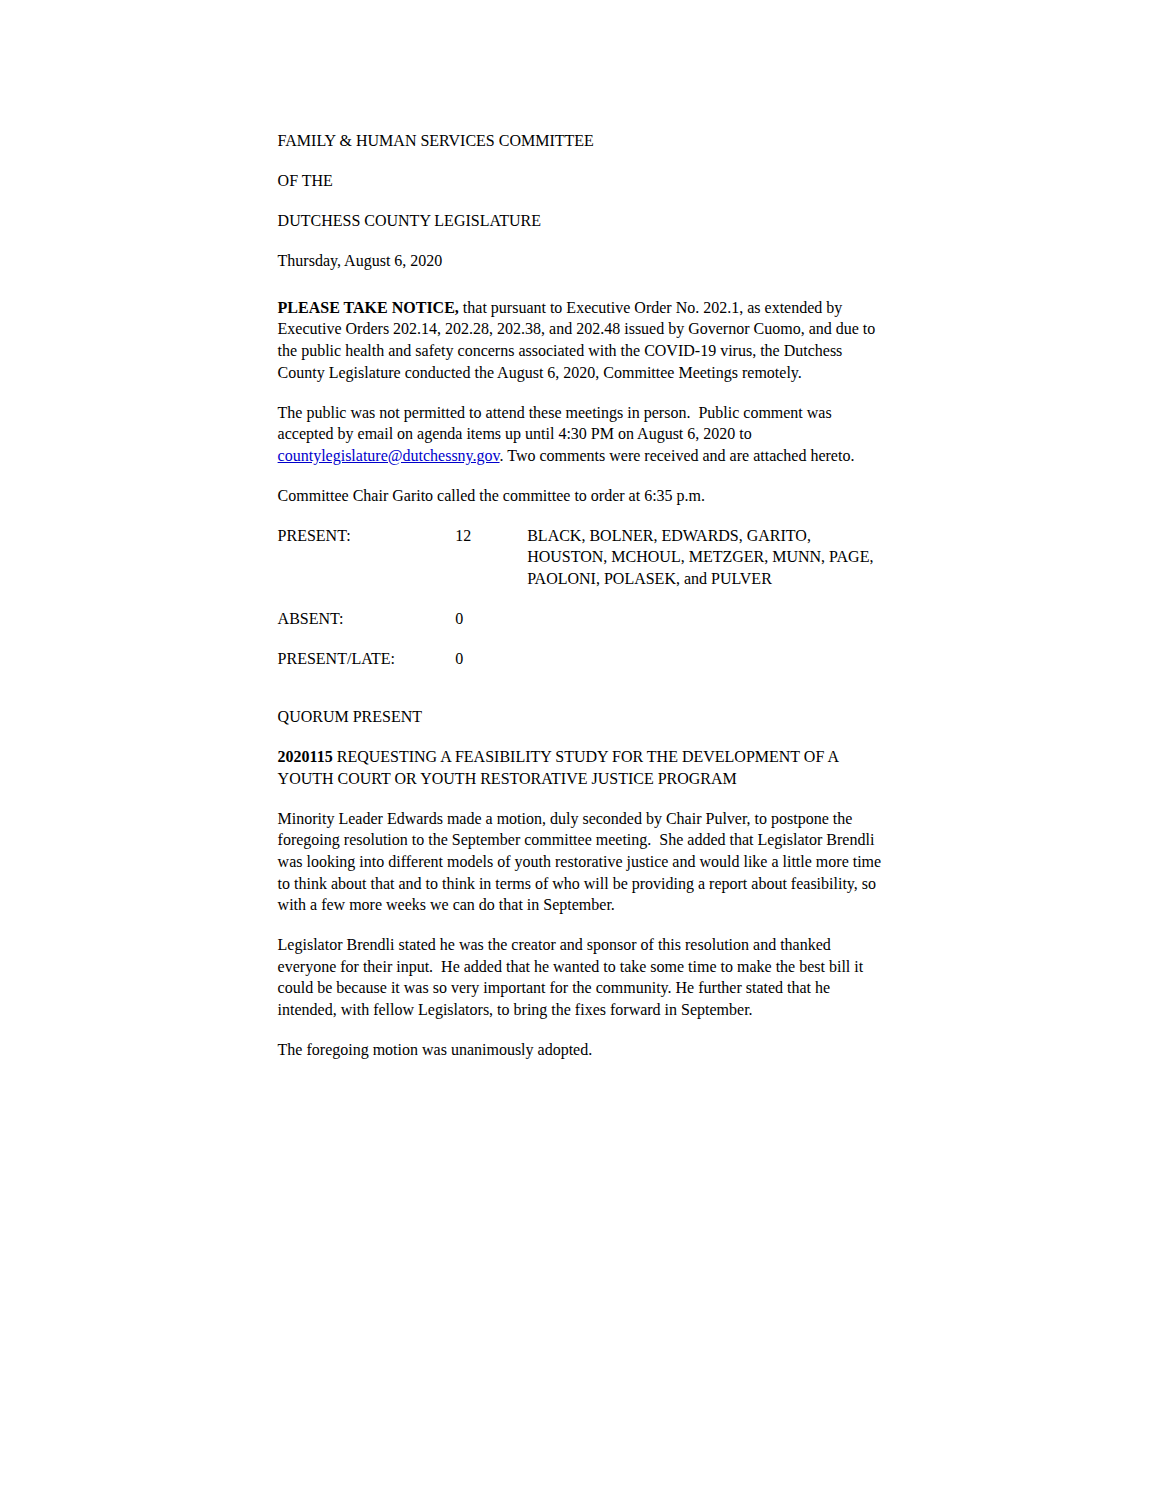FAMILY & HUMAN SERVICES COMMITTEE
OF THE
DUTCHESS COUNTY LEGISLATURE
Thursday, August 6, 2020
PLEASE TAKE NOTICE, that pursuant to Executive Order No. 202.1, as extended by Executive Orders 202.14, 202.28, 202.38, and 202.48 issued by Governor Cuomo, and due to the public health and safety concerns associated with the COVID-19 virus, the Dutchess County Legislature conducted the August 6, 2020, Committee Meetings remotely.
The public was not permitted to attend these meetings in person. Public comment was accepted by email on agenda items up until 4:30 PM on August 6, 2020 to countylegislature@dutchessny.gov. Two comments were received and are attached hereto.
Committee Chair Garito called the committee to order at 6:35 p.m.
| PRESENT: | 12 | BLACK, BOLNER, EDWARDS, GARITO, HOUSTON, MCHOUL, METZGER, MUNN, PAGE, PAOLONI, POLASEK, and PULVER |
| ABSENT: | 0 | |
| PRESENT/LATE: | 0 | |
QUORUM PRESENT
2020115 REQUESTING A FEASIBILITY STUDY FOR THE DEVELOPMENT OF A YOUTH COURT OR YOUTH RESTORATIVE JUSTICE PROGRAM
Minority Leader Edwards made a motion, duly seconded by Chair Pulver, to postpone the foregoing resolution to the September committee meeting. She added that Legislator Brendli was looking into different models of youth restorative justice and would like a little more time to think about that and to think in terms of who will be providing a report about feasibility, so with a few more weeks we can do that in September.
Legislator Brendli stated he was the creator and sponsor of this resolution and thanked everyone for their input. He added that he wanted to take some time to make the best bill it could be because it was so very important for the community. He further stated that he intended, with fellow Legislators, to bring the fixes forward in September.
The foregoing motion was unanimously adopted.